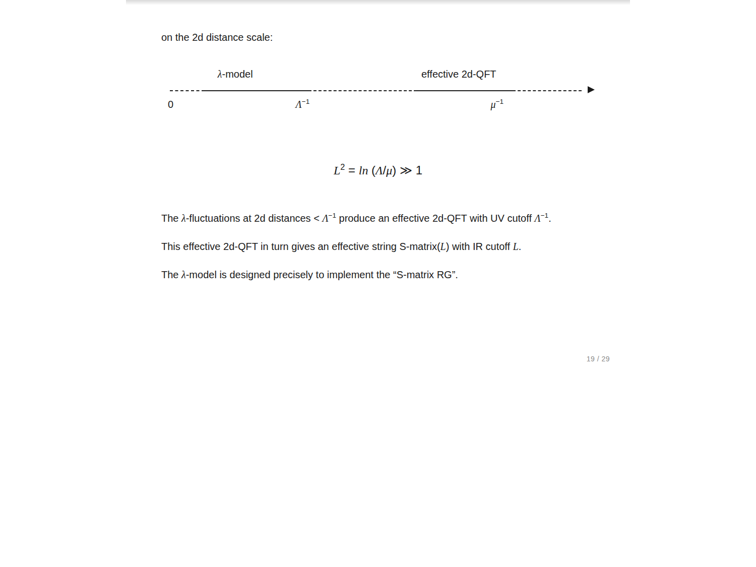on the 2d distance scale:
λ-model effective 2d-QFT
0 Λ−1 μ−1
L2 = ln (Λ/μ) ≫ 1
The λ-fluctuations at 2d distances < Λ−1 produce an effective 2d-QFT with UV cutoff Λ−1.
This effective 2d-QFT in turn gives an effective string S-matrix(L) with IR cutoff L.
The λ-model is designed precisely to implement the “S-matrix RG”.
19 / 29